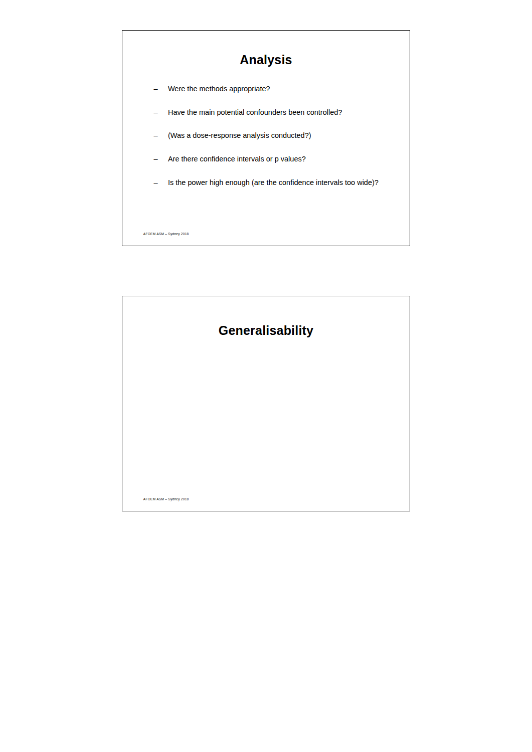Analysis
Were the methods appropriate?
Have the main potential confounders been controlled?
(Was a dose-response analysis conducted?)
Are there confidence intervals or p values?
Is the power high enough (are the confidence intervals too wide)?
AFOEM ASM – Sydney 2018
Generalisability
AFOEM ASM – Sydney 2018